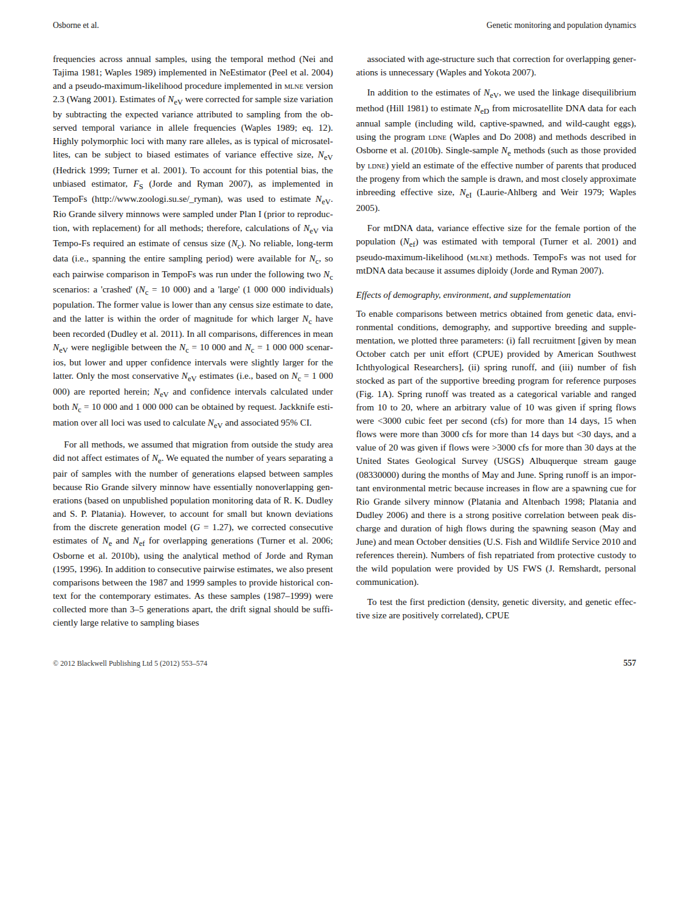Osborne et al. Genetic monitoring and population dynamics
frequencies across annual samples, using the temporal method (Nei and Tajima 1981; Waples 1989) implemented in NeEstimator (Peel et al. 2004) and a pseudo-maximum-likelihood procedure implemented in mlne version 2.3 (Wang 2001). Estimates of NeV were corrected for sample size variation by subtracting the expected variance attributed to sampling from the observed temporal variance in allele frequencies (Waples 1989; eq. 12). Highly polymorphic loci with many rare alleles, as is typical of microsatellites, can be subject to biased estimates of variance effective size, NeV (Hedrick 1999; Turner et al. 2001). To account for this potential bias, the unbiased estimator, FS (Jorde and Ryman 2007), as implemented in TempoFs (http://www.zoologi.su.se/_ryman), was used to estimate NeV. Rio Grande silvery minnows were sampled under Plan I (prior to reproduction, with replacement) for all methods; therefore, calculations of NeV via Tempo-Fs required an estimate of census size (Nc). No reliable, long-term data (i.e., spanning the entire sampling period) were available for Nc, so each pairwise comparison in TempoFs was run under the following two Nc scenarios: a 'crashed' (Nc = 10 000) and a 'large' (1 000 000 individuals) population. The former value is lower than any census size estimate to date, and the latter is within the order of magnitude for which larger Nc have been recorded (Dudley et al. 2011). In all comparisons, differences in mean NeV were negligible between the Nc = 10 000 and Nc = 1 000 000 scenarios, but lower and upper confidence intervals were slightly larger for the latter. Only the most conservative NeV estimates (i.e., based on Nc = 1 000 000) are reported herein; NeV and confidence intervals calculated under both Nc = 10 000 and 1 000 000 can be obtained by request. Jackknife estimation over all loci was used to calculate NeV and associated 95% CI.
For all methods, we assumed that migration from outside the study area did not affect estimates of Ne. We equated the number of years separating a pair of samples with the number of generations elapsed between samples because Rio Grande silvery minnow have essentially nonoverlapping generations (based on unpublished population monitoring data of R. K. Dudley and S. P. Platania). However, to account for small but known deviations from the discrete generation model (G = 1.27), we corrected consecutive estimates of Ne and Nef for overlapping generations (Turner et al. 2006; Osborne et al. 2010b), using the analytical method of Jorde and Ryman (1995, 1996). In addition to consecutive pairwise estimates, we also present comparisons between the 1987 and 1999 samples to provide historical context for the contemporary estimates. As these samples (1987–1999) were collected more than 3–5 generations apart, the drift signal should be sufficiently large relative to sampling biases
associated with age-structure such that correction for overlapping generations is unnecessary (Waples and Yokota 2007).
In addition to the estimates of NeV, we used the linkage disequilibrium method (Hill 1981) to estimate NeD from microsatellite DNA data for each annual sample (including wild, captive-spawned, and wild-caught eggs), using the program ldne (Waples and Do 2008) and methods described in Osborne et al. (2010b). Single-sample Ne methods (such as those provided by ldne) yield an estimate of the effective number of parents that produced the progeny from which the sample is drawn, and most closely approximate inbreeding effective size, NeI (Laurie-Ahlberg and Weir 1979; Waples 2005).
For mtDNA data, variance effective size for the female portion of the population (Nef) was estimated with temporal (Turner et al. 2001) and pseudo-maximum-likelihood (mlne) methods. TempoFs was not used for mtDNA data because it assumes diploidy (Jorde and Ryman 2007).
Effects of demography, environment, and supplementation
To enable comparisons between metrics obtained from genetic data, environmental conditions, demography, and supportive breeding and supplementation, we plotted three parameters: (i) fall recruitment [given by mean October catch per unit effort (CPUE) provided by American Southwest Ichthyological Researchers], (ii) spring runoff, and (iii) number of fish stocked as part of the supportive breeding program for reference purposes (Fig. 1A). Spring runoff was treated as a categorical variable and ranged from 10 to 20, where an arbitrary value of 10 was given if spring flows were <3000 cubic feet per second (cfs) for more than 14 days, 15 when flows were more than 3000 cfs for more than 14 days but <30 days, and a value of 20 was given if flows were >3000 cfs for more than 30 days at the United States Geological Survey (USGS) Albuquerque stream gauge (08330000) during the months of May and June. Spring runoff is an important environmental metric because increases in flow are a spawning cue for Rio Grande silvery minnow (Platania and Altenbach 1998; Platania and Dudley 2006) and there is a strong positive correlation between peak discharge and duration of high flows during the spawning season (May and June) and mean October densities (U.S. Fish and Wildlife Service 2010 and references therein). Numbers of fish repatriated from protective custody to the wild population were provided by US FWS (J. Remshardt, personal communication).
To test the first prediction (density, genetic diversity, and genetic effective size are positively correlated), CPUE
© 2012 Blackwell Publishing Ltd 5 (2012) 553–574 557